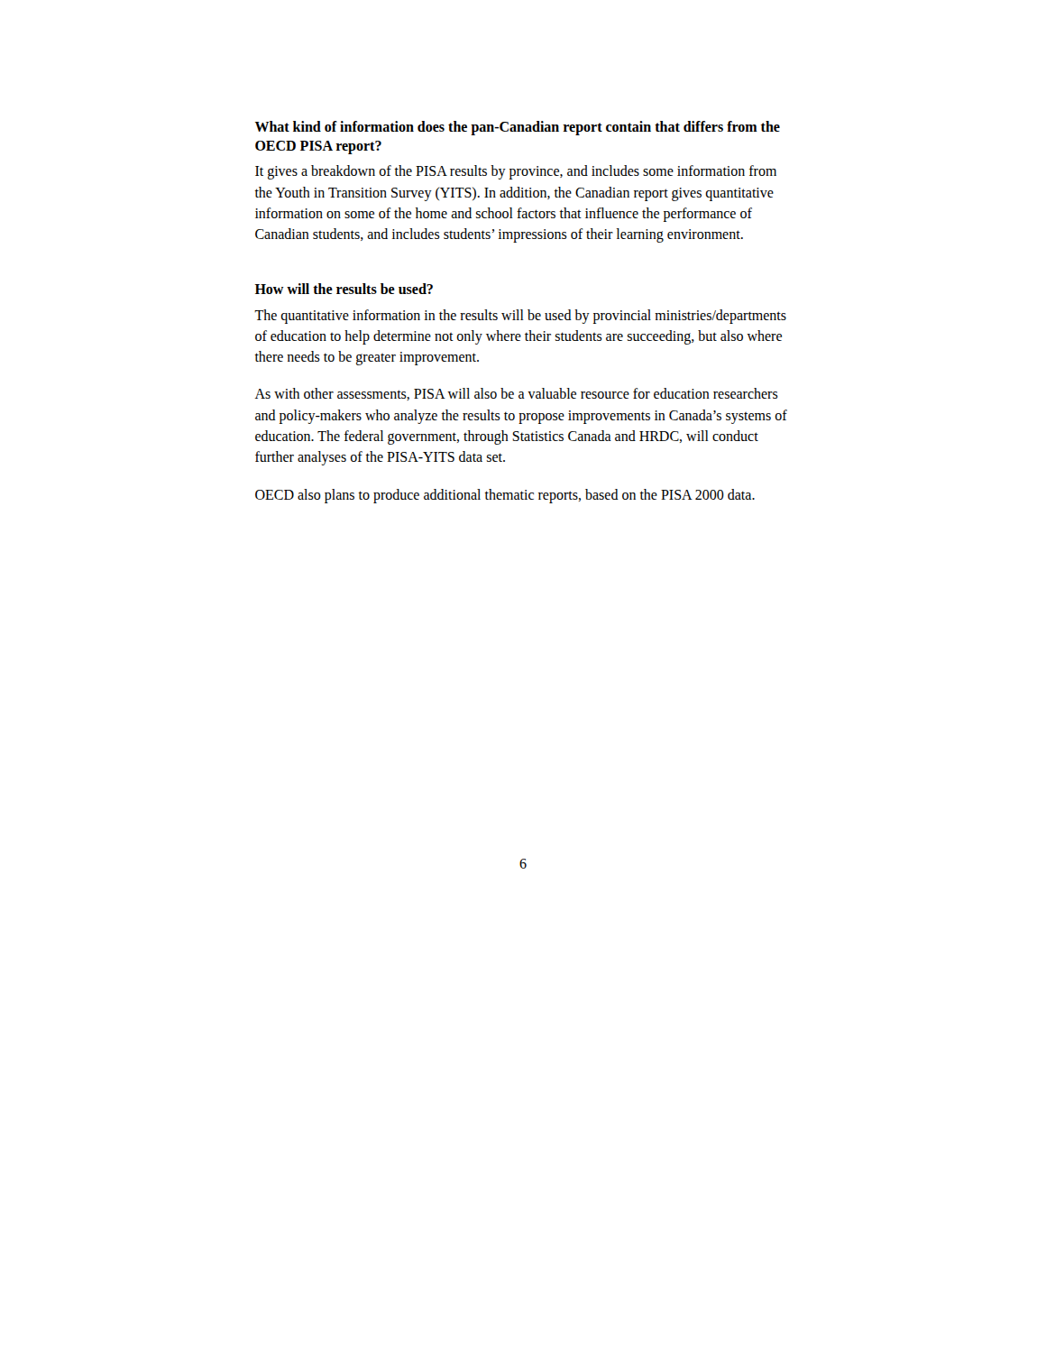What kind of information does the pan-Canadian report contain that differs from the OECD PISA report?
It gives a breakdown of the PISA results by province, and includes some information from the Youth in Transition Survey (YITS). In addition, the Canadian report gives quantitative information on some of the home and school factors that influence the performance of Canadian students, and includes students’ impressions of their learning environment.
How will the results be used?
The quantitative information in the results will be used by provincial ministries/departments of education to help determine not only where their students are succeeding, but also where there needs to be greater improvement.
As with other assessments, PISA will also be a valuable resource for education researchers and policy-makers who analyze the results to propose improvements in Canada’s systems of education. The federal government, through Statistics Canada and HRDC, will conduct further analyses of the PISA-YITS data set.
OECD also plans to produce additional thematic reports, based on the PISA 2000 data.
6